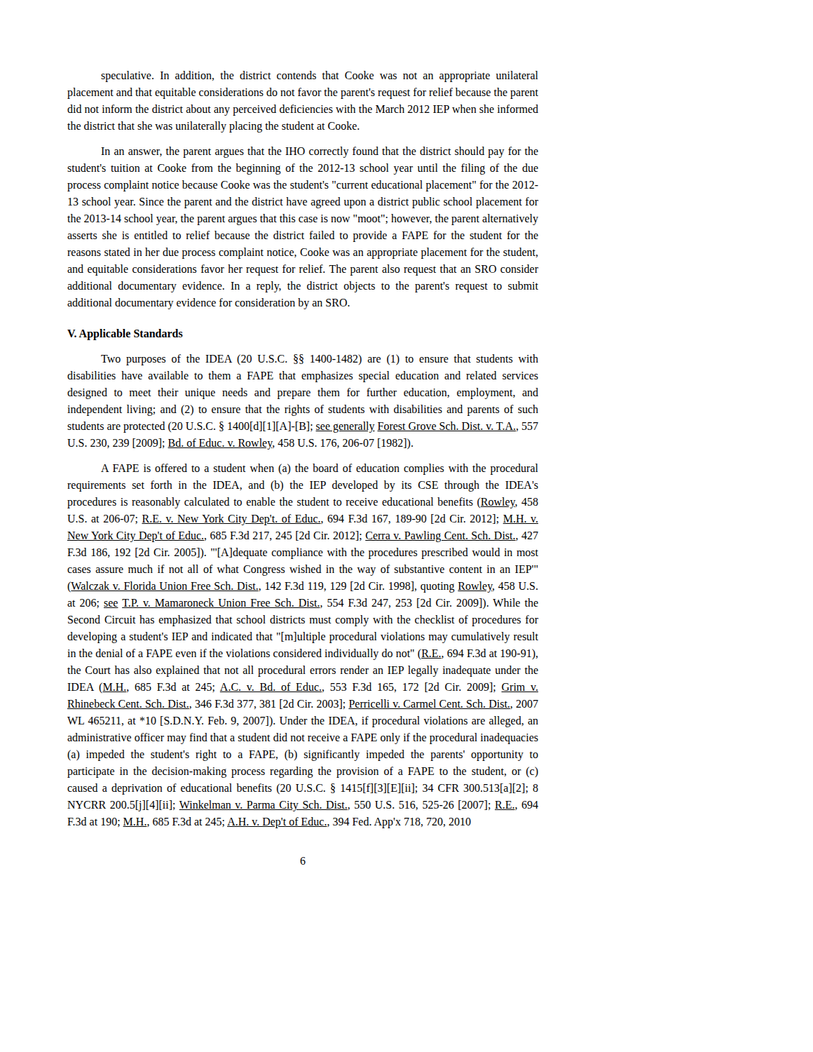speculative. In addition, the district contends that Cooke was not an appropriate unilateral placement and that equitable considerations do not favor the parent's request for relief because the parent did not inform the district about any perceived deficiencies with the March 2012 IEP when she informed the district that she was unilaterally placing the student at Cooke.
In an answer, the parent argues that the IHO correctly found that the district should pay for the student's tuition at Cooke from the beginning of the 2012-13 school year until the filing of the due process complaint notice because Cooke was the student's "current educational placement" for the 2012-13 school year. Since the parent and the district have agreed upon a district public school placement for the 2013-14 school year, the parent argues that this case is now "moot"; however, the parent alternatively asserts she is entitled to relief because the district failed to provide a FAPE for the student for the reasons stated in her due process complaint notice, Cooke was an appropriate placement for the student, and equitable considerations favor her request for relief. The parent also request that an SRO consider additional documentary evidence. In a reply, the district objects to the parent's request to submit additional documentary evidence for consideration by an SRO.
V. Applicable Standards
Two purposes of the IDEA (20 U.S.C. §§ 1400-1482) are (1) to ensure that students with disabilities have available to them a FAPE that emphasizes special education and related services designed to meet their unique needs and prepare them for further education, employment, and independent living; and (2) to ensure that the rights of students with disabilities and parents of such students are protected (20 U.S.C. § 1400[d][1][A]-[B]; see generally Forest Grove Sch. Dist. v. T.A., 557 U.S. 230, 239 [2009]; Bd. of Educ. v. Rowley, 458 U.S. 176, 206-07 [1982]).
A FAPE is offered to a student when (a) the board of education complies with the procedural requirements set forth in the IDEA, and (b) the IEP developed by its CSE through the IDEA's procedures is reasonably calculated to enable the student to receive educational benefits (Rowley, 458 U.S. at 206-07; R.E. v. New York City Dep't. of Educ., 694 F.3d 167, 189-90 [2d Cir. 2012]; M.H. v. New York City Dep't of Educ., 685 F.3d 217, 245 [2d Cir. 2012]; Cerra v. Pawling Cent. Sch. Dist., 427 F.3d 186, 192 [2d Cir. 2005]). "'[A]dequate compliance with the procedures prescribed would in most cases assure much if not all of what Congress wished in the way of substantive content in an IEP'" (Walczak v. Florida Union Free Sch. Dist., 142 F.3d 119, 129 [2d Cir. 1998], quoting Rowley, 458 U.S. at 206; see T.P. v. Mamaroneck Union Free Sch. Dist., 554 F.3d 247, 253 [2d Cir. 2009]). While the Second Circuit has emphasized that school districts must comply with the checklist of procedures for developing a student's IEP and indicated that "[m]ultiple procedural violations may cumulatively result in the denial of a FAPE even if the violations considered individually do not" (R.E., 694 F.3d at 190-91), the Court has also explained that not all procedural errors render an IEP legally inadequate under the IDEA (M.H., 685 F.3d at 245; A.C. v. Bd. of Educ., 553 F.3d 165, 172 [2d Cir. 2009]; Grim v. Rhinebeck Cent. Sch. Dist., 346 F.3d 377, 381 [2d Cir. 2003]; Perricelli v. Carmel Cent. Sch. Dist., 2007 WL 465211, at *10 [S.D.N.Y. Feb. 9, 2007]). Under the IDEA, if procedural violations are alleged, an administrative officer may find that a student did not receive a FAPE only if the procedural inadequacies (a) impeded the student's right to a FAPE, (b) significantly impeded the parents' opportunity to participate in the decision-making process regarding the provision of a FAPE to the student, or (c) caused a deprivation of educational benefits (20 U.S.C. § 1415[f][3][E][ii]; 34 CFR 300.513[a][2]; 8 NYCRR 200.5[j][4][ii]; Winkelman v. Parma City Sch. Dist., 550 U.S. 516, 525-26 [2007]; R.E., 694 F.3d at 190; M.H., 685 F.3d at 245; A.H. v. Dep't of Educ., 394 Fed. App'x 718, 720, 2010
6